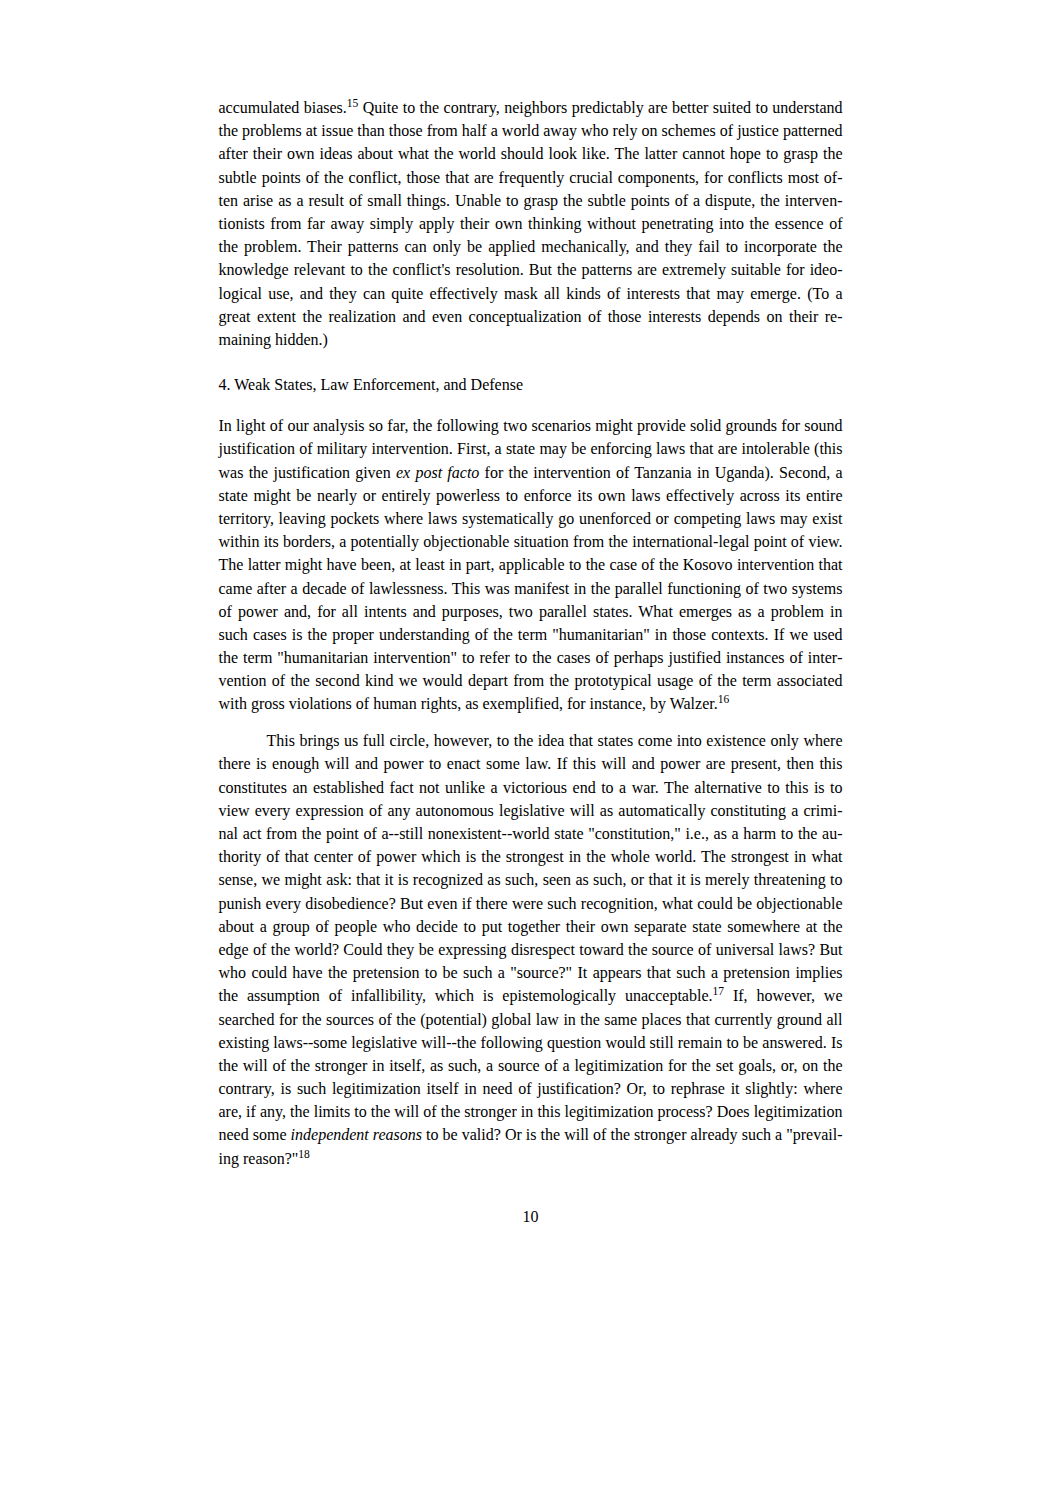accumulated biases.15 Quite to the contrary, neighbors predictably are better suited to understand the problems at issue than those from half a world away who rely on schemes of justice patterned after their own ideas about what the world should look like. The latter cannot hope to grasp the subtle points of the conflict, those that are frequently crucial components, for conflicts most often arise as a result of small things. Unable to grasp the subtle points of a dispute, the interventionists from far away simply apply their own thinking without penetrating into the essence of the problem. Their patterns can only be applied mechanically, and they fail to incorporate the knowledge relevant to the conflict's resolution. But the patterns are extremely suitable for ideological use, and they can quite effectively mask all kinds of interests that may emerge. (To a great extent the realization and even conceptualization of those interests depends on their remaining hidden.)
4. Weak States, Law Enforcement, and Defense
In light of our analysis so far, the following two scenarios might provide solid grounds for sound justification of military intervention. First, a state may be enforcing laws that are intolerable (this was the justification given ex post facto for the intervention of Tanzania in Uganda). Second, a state might be nearly or entirely powerless to enforce its own laws effectively across its entire territory, leaving pockets where laws systematically go unenforced or competing laws may exist within its borders, a potentially objectionable situation from the international-legal point of view. The latter might have been, at least in part, applicable to the case of the Kosovo intervention that came after a decade of lawlessness. This was manifest in the parallel functioning of two systems of power and, for all intents and purposes, two parallel states. What emerges as a problem in such cases is the proper understanding of the term "humanitarian" in those contexts. If we used the term "humanitarian intervention" to refer to the cases of perhaps justified instances of intervention of the second kind we would depart from the prototypical usage of the term associated with gross violations of human rights, as exemplified, for instance, by Walzer.16
This brings us full circle, however, to the idea that states come into existence only where there is enough will and power to enact some law. If this will and power are present, then this constitutes an established fact not unlike a victorious end to a war. The alternative to this is to view every expression of any autonomous legislative will as automatically constituting a criminal act from the point of a--still nonexistent--world state "constitution," i.e., as a harm to the authority of that center of power which is the strongest in the whole world. The strongest in what sense, we might ask: that it is recognized as such, seen as such, or that it is merely threatening to punish every disobedience? But even if there were such recognition, what could be objectionable about a group of people who decide to put together their own separate state somewhere at the edge of the world? Could they be expressing disrespect toward the source of universal laws? But who could have the pretension to be such a "source?" It appears that such a pretension implies the assumption of infallibility, which is epistemologically unacceptable.17 If, however, we searched for the sources of the (potential) global law in the same places that currently ground all existing laws--some legislative will--the following question would still remain to be answered. Is the will of the stronger in itself, as such, a source of a legitimization for the set goals, or, on the contrary, is such legitimization itself in need of justification? Or, to rephrase it slightly: where are, if any, the limits to the will of the stronger in this legitimization process? Does legitimization need some independent reasons to be valid? Or is the will of the stronger already such a "prevailing reason?"18
10